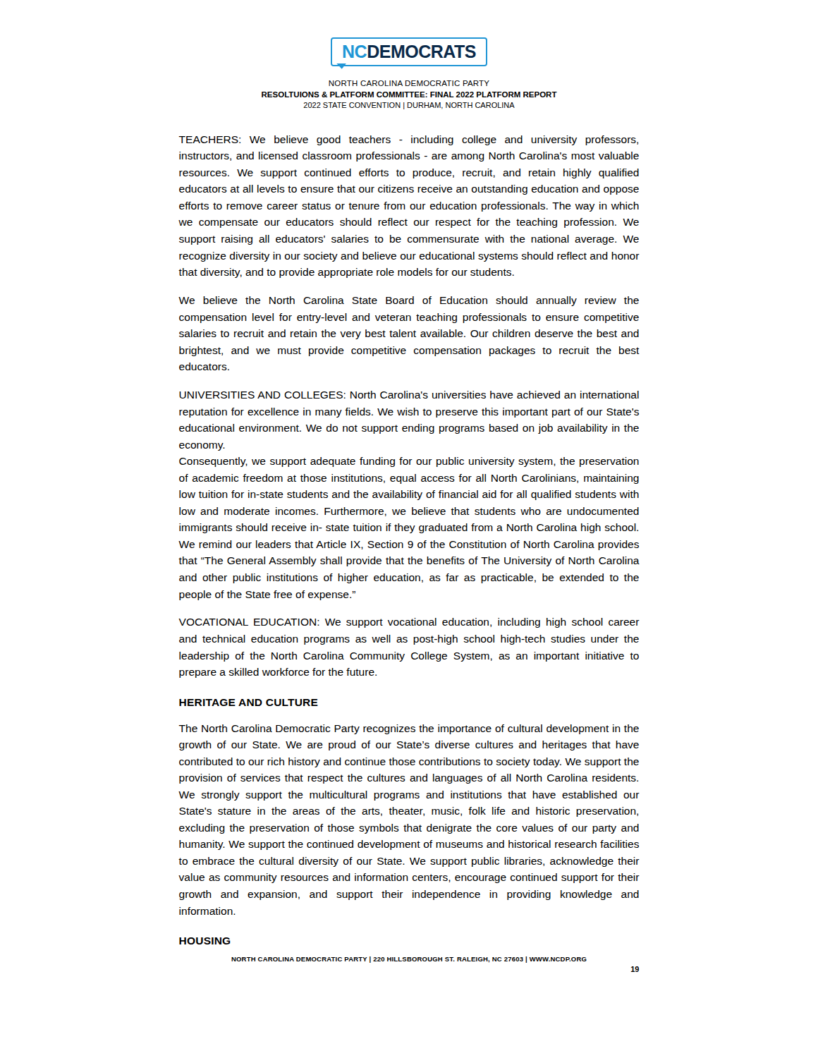NC DEMOCRATS
NORTH CAROLINA DEMOCRATIC PARTY
RESOLTUIONS & PLATFORM COMMITTEE: FINAL 2022 PLATFORM REPORT
2022 STATE CONVENTION | DURHAM, NORTH CAROLINA
TEACHERS: We believe good teachers - including college and university professors, instructors, and licensed classroom professionals - are among North Carolina's most valuable resources. We support continued efforts to produce, recruit, and retain highly qualified educators at all levels to ensure that our citizens receive an outstanding education and oppose efforts to remove career status or tenure from our education professionals. The way in which we compensate our educators should reflect our respect for the teaching profession. We support raising all educators' salaries to be commensurate with the national average. We recognize diversity in our society and believe our educational systems should reflect and honor that diversity, and to provide appropriate role models for our students.
We believe the North Carolina State Board of Education should annually review the compensation level for entry-level and veteran teaching professionals to ensure competitive salaries to recruit and retain the very best talent available. Our children deserve the best and brightest, and we must provide competitive compensation packages to recruit the best educators.
UNIVERSITIES AND COLLEGES: North Carolina's universities have achieved an international reputation for excellence in many fields. We wish to preserve this important part of our State's educational environment. We do not support ending programs based on job availability in the economy.
Consequently, we support adequate funding for our public university system, the preservation of academic freedom at those institutions, equal access for all North Carolinians, maintaining low tuition for in-state students and the availability of financial aid for all qualified students with low and moderate incomes. Furthermore, we believe that students who are undocumented immigrants should receive in- state tuition if they graduated from a North Carolina high school. We remind our leaders that Article IX, Section 9 of the Constitution of North Carolina provides that “The General Assembly shall provide that the benefits of The University of North Carolina and other public institutions of higher education, as far as practicable, be extended to the people of the State free of expense.”
VOCATIONAL EDUCATION: We support vocational education, including high school career and technical education programs as well as post-high school high-tech studies under the leadership of the North Carolina Community College System, as an important initiative to prepare a skilled workforce for the future.
HERITAGE AND CULTURE
The North Carolina Democratic Party recognizes the importance of cultural development in the growth of our State. We are proud of our State’s diverse cultures and heritages that have contributed to our rich history and continue those contributions to society today. We support the provision of services that respect the cultures and languages of all North Carolina residents. We strongly support the multicultural programs and institutions that have established our State's stature in the areas of the arts, theater, music, folk life and historic preservation, excluding the preservation of those symbols that denigrate the core values of our party and humanity. We support the continued development of museums and historical research facilities to embrace the cultural diversity of our State. We support public libraries, acknowledge their value as community resources and information centers, encourage continued support for their growth and expansion, and support their independence in providing knowledge and information.
HOUSING
NORTH CAROLINA DEMOCRATIC PARTY | 220 HILLSBOROUGH ST. RALEIGH, NC 27603 | WWW.NCDP.ORG
19